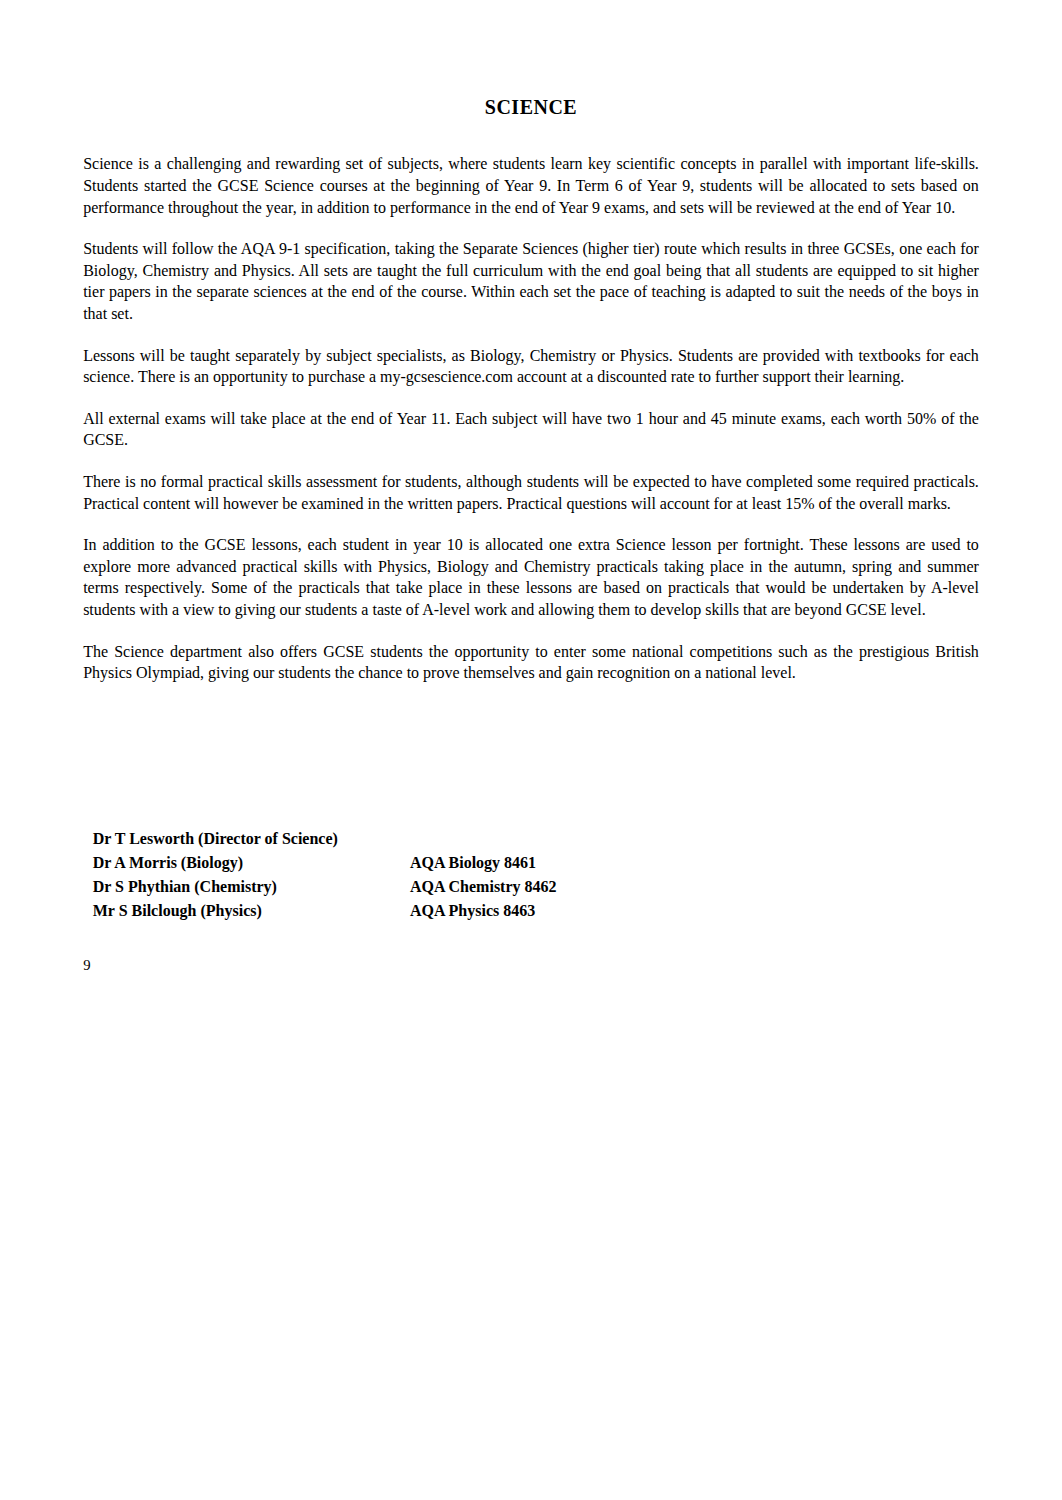SCIENCE
Science is a challenging and rewarding set of subjects, where students learn key scientific concepts in parallel with important life-skills. Students started the GCSE Science courses at the beginning of Year 9. In Term 6 of Year 9, students will be allocated to sets based on performance throughout the year, in addition to performance in the end of Year 9 exams, and sets will be reviewed at the end of Year 10.
Students will follow the AQA 9-1 specification, taking the Separate Sciences (higher tier) route which results in three GCSEs, one each for Biology, Chemistry and Physics. All sets are taught the full curriculum with the end goal being that all students are equipped to sit higher tier papers in the separate sciences at the end of the course. Within each set the pace of teaching is adapted to suit the needs of the boys in that set.
Lessons will be taught separately by subject specialists, as Biology, Chemistry or Physics. Students are provided with textbooks for each science. There is an opportunity to purchase a my-gcsescience.com account at a discounted rate to further support their learning.
All external exams will take place at the end of Year 11. Each subject will have two 1 hour and 45 minute exams, each worth 50% of the GCSE.
There is no formal practical skills assessment for students, although students will be expected to have completed some required practicals. Practical content will however be examined in the written papers. Practical questions will account for at least 15% of the overall marks.
In addition to the GCSE lessons, each student in year 10 is allocated one extra Science lesson per fortnight. These lessons are used to explore more advanced practical skills with Physics, Biology and Chemistry practicals taking place in the autumn, spring and summer terms respectively. Some of the practicals that take place in these lessons are based on practicals that would be undertaken by A-level students with a view to giving our students a taste of A-level work and allowing them to develop skills that are beyond GCSE level.
The Science department also offers GCSE students the opportunity to enter some national competitions such as the prestigious British Physics Olympiad, giving our students the chance to prove themselves and gain recognition on a national level.
| Dr T Lesworth (Director of Science) | |
| Dr A Morris (Biology) | AQA Biology 8461 |
| Dr S Phythian (Chemistry) | AQA Chemistry 8462 |
| Mr S Bilclough (Physics) | AQA Physics 8463 |
9